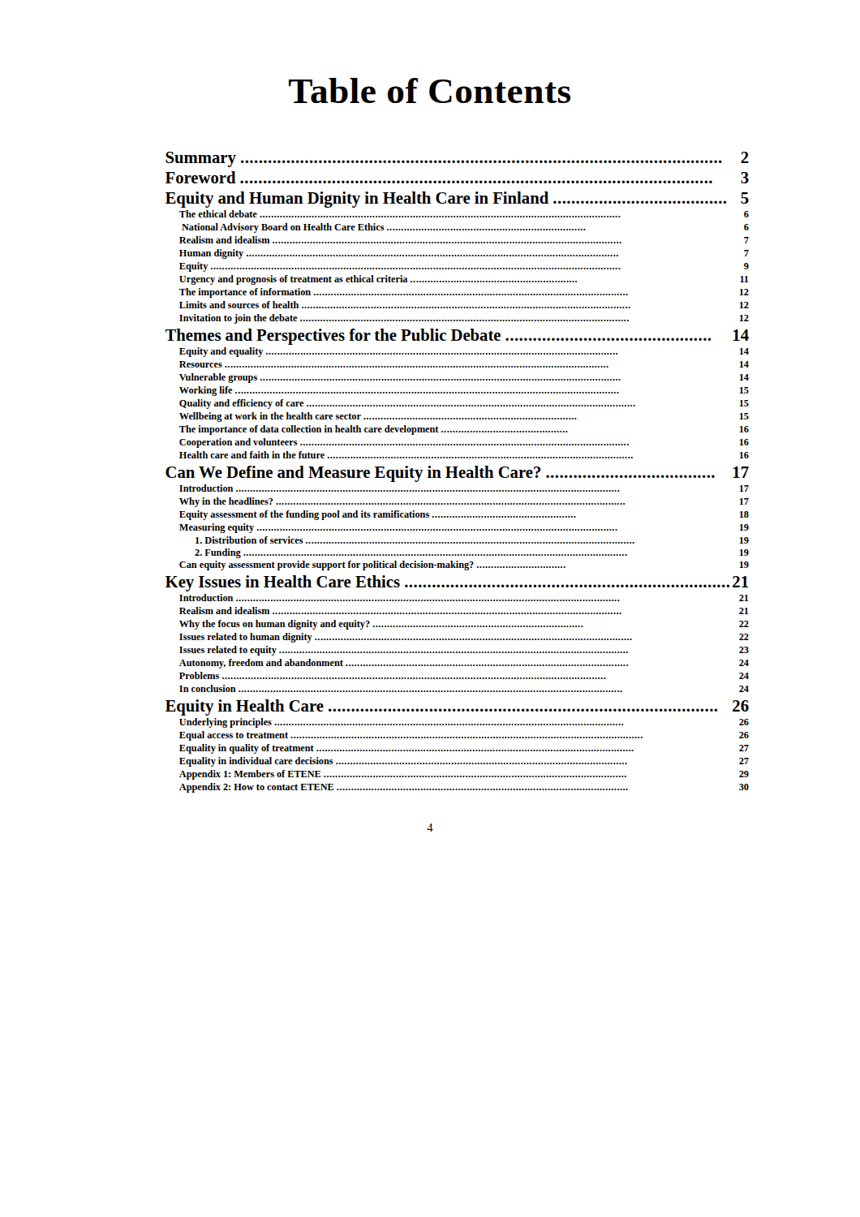Table of Contents
| Summary ......................................................................................................... | 2 |
| Foreword ....................................................................................................... | 3 |
| Equity and Human Dignity in Health Care in Finland ...................................... | 5 |
| The ethical debate ............................................................................................................................. | 6 |
| National Advisory Board on Health Care Ethics ..................................................................... | 6 |
| Realism and idealism ......................................................................................................................... | 7 |
| Human dignity ................................................................................................................................. | 7 |
| Equity .............................................................................................................................................. | 9 |
| Urgency and prognosis of treatment as ethical criteria .......................................................... | 11 |
| The importance of information ............................................................................................................. | 12 |
| Limits and sources of health .................................................................................................................. | 12 |
| Invitation to join the debate .................................................................................................................. | 12 |
| Themes and Perspectives for the Public Debate ............................................. | 14 |
| Equity and equality .......................................................................................................................... | 14 |
| Resources ..................................................................................................................................... | 14 |
| Vulnerable groups ............................................................................................................................. | 14 |
| Working life ..................................................................................................................................... | 15 |
| Quality and efficiency of care .................................................................................................................. | 15 |
| Wellbeing at work in the health care sector .......................................................................... | 15 |
| The importance of data collection in health care development ............................................ | 16 |
| Cooperation and volunteers .................................................................................................................. | 16 |
| Health care and faith in the future .......................................................................................................... | 16 |
| Can We Define and Measure Equity in Health Care? ..................................... | 17 |
| Introduction ..................................................................................................................................... | 17 |
| Why in the headlines? ......................................................................................................................... | 17 |
| Equity assessment of the funding pool and its ramifications .................................................. | 18 |
| Measuring equity ............................................................................................................................. | 19 |
| 1. Distribution of services .................................................................................................................. | 19 |
| 2. Funding ..................................................................................................................................... | 19 |
| Can equity assessment provide support for political decision-making? ............................... | 19 |
| Key Issues in Health Care Ethics ....................................................................... | 21 |
| Introduction ..................................................................................................................................... | 21 |
| Realism and idealism ......................................................................................................................... | 21 |
| Why the focus on human dignity and equity? ......................................................................... | 22 |
| Issues related to human dignity .............................................................................................................. | 22 |
| Issues related to equity ......................................................................................................................... | 23 |
| Autonomy, freedom and abandonment .................................................................................................. | 24 |
| Problems ..................................................................................................................................... | 24 |
| In conclusion ..................................................................................................................................... | 24 |
| Equity in Health Care ..................................................................................... | 26 |
| Underlying principles ......................................................................................................................... | 26 |
| Equal access to treatment .......................................................................................................................... | 26 |
| Equality in quality of treatment .............................................................................................................. | 27 |
| Equality in individual care decisions ..................................................................................................... | 27 |
| Appendix 1: Members of ETENE ......................................................................................................... | 29 |
| Appendix 2: How to contact ETENE ..................................................................................................... | 30 |
4